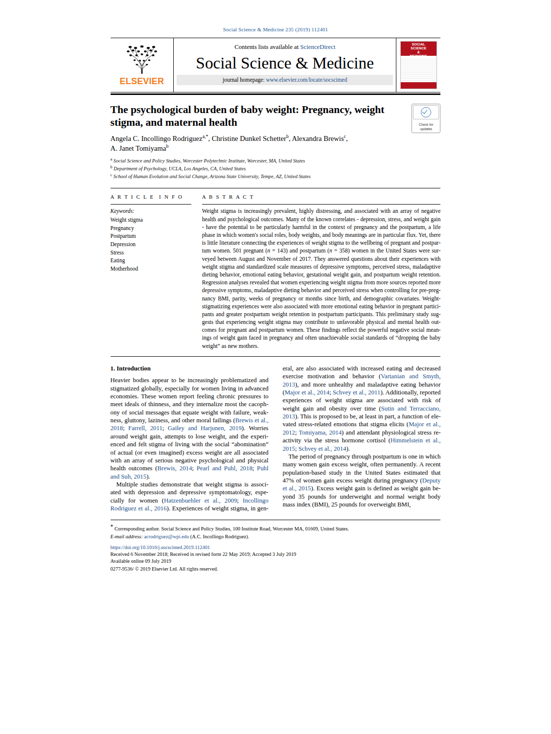Social Science & Medicine 235 (2019) 112401
ELSEVIER
Contents lists available at ScienceDirect
Social Science & Medicine
journal homepage: www.elsevier.com/locate/socscimed
SOCIAL
SCIENCE
&
MEDICINE
The psychological burden of baby weight: Pregnancy, weight stigma, and maternal health
Angela C. Incollingo Rodrigueza,*, Christine Dunkel Schetterb, Alexandra Brewisc,
A. Janet Tomiyamab
a Social Science and Policy Studies, Worcester Polytechnic Institute, Worcester, MA, United States
b Department of Psychology, UCLA, Los Angeles, CA, United States
c School of Human Evolution and Social Change, Arizona State University, Tempe, AZ, United States
Check for
updates
A R T I C L E I N F O
Keywords:
Weight stigma
Pregnancy
Postpartum
Depression
Stress
Eating
Motherhood
A B S T R A C T
Weight stigma is increasingly prevalent, highly distressing, and associated with an array of negative health and psychological outcomes. Many of the known correlates - depression, stress, and weight gain - have the potential to be particularly harmful in the context of pregnancy and the postpartum, a life phase in which women's social roles, body weights, and body meanings are in particular flux. Yet, there is little literature connecting the experiences of weight stigma to the wellbeing of pregnant and postpartum women. 501 pregnant (n = 143) and postpartum (n = 358) women in the United States were surveyed between August and November of 2017. They answered questions about their experiences with weight stigma and standardized scale measures of depressive symptoms, perceived stress, maladaptive dieting behavior, emotional eating behavior, gestational weight gain, and postpartum weight retention. Regression analyses revealed that women experiencing weight stigma from more sources reported more depressive symptoms, maladaptive dieting behavior and perceived stress when controlling for pre-pregnancy BMI, parity, weeks of pregnancy or months since birth, and demographic covariates. Weight-stigmatizing experiences were also associated with more emotional eating behavior in pregnant participants and greater postpartum weight retention in postpartum participants. This preliminary study suggests that experiencing weight stigma may contribute to unfavorable physical and mental health outcomes for pregnant and postpartum women. These findings reflect the powerful negative social meanings of weight gain faced in pregnancy and often unachievable social standards of “dropping the baby weight” as new mothers.
1. Introduction
Heavier bodies appear to be increasingly problematized and stigmatized globally, especially for women living in advanced economies. These women report feeling chronic pressures to meet ideals of thinness, and they internalize most the cacophony of social messages that equate weight with failure, weakness, gluttony, laziness, and other moral failings (Brewis et al., 2018; Farrell, 2011; Gailey and Harjunen, 2019). Worries around weight gain, attempts to lose weight, and the experienced and felt stigma of living with the social “abomination” of actual (or even imagined) excess weight are all associated with an array of serious negative psychological and physical health outcomes (Brewis, 2014; Pearl and Puhl, 2018; Puhl and Suh, 2015).
Multiple studies demonstrate that weight stigma is associated with depression and depressive symptomatology, especially for women (Hatzenbuehler et al., 2009; Incollingo Rodriguez et al., 2016). Experiences of weight stigma, in general, are also associated with increased eating and decreased exercise motivation and behavior (Vartanian and Smyth, 2013), and more unhealthy and maladaptive eating behavior (Major et al., 2014; Schvey et al., 2011). Additionally, reported experiences of weight stigma are associated with risk of weight gain and obesity over time (Sutin and Terracciano, 2013). This is proposed to be, at least in part, a function of elevated stress-related emotions that stigma elicits (Major et al., 2012; Tomiyama, 2014) and attendant physiological stress reactivity via the stress hormone cortisol (Himmelstein et al., 2015; Schvey et al., 2014).
The period of pregnancy through postpartum is one in which many women gain excess weight, often permanently. A recent population-based study in the United States estimated that 47% of women gain excess weight during pregnancy (Deputy et al., 2015). Excess weight gain is defined as weight gain beyond 35 pounds for underweight and normal weight body mass index (BMI), 25 pounds for overweight BMI,
* Corresponding author. Social Science and Policy Studies, 100 Institute Road, Worcester MA, 01609, United States.
E-mail address: acrodriguez@wpi.edu (A.C. Incollingo Rodriguez).
https://doi.org/10.1016/j.socscimed.2019.112401
Received 6 November 2018; Received in revised form 22 May 2019; Accepted 3 July 2019
Available online 09 July 2019
0277-9536/ © 2019 Elsevier Ltd. All rights reserved.